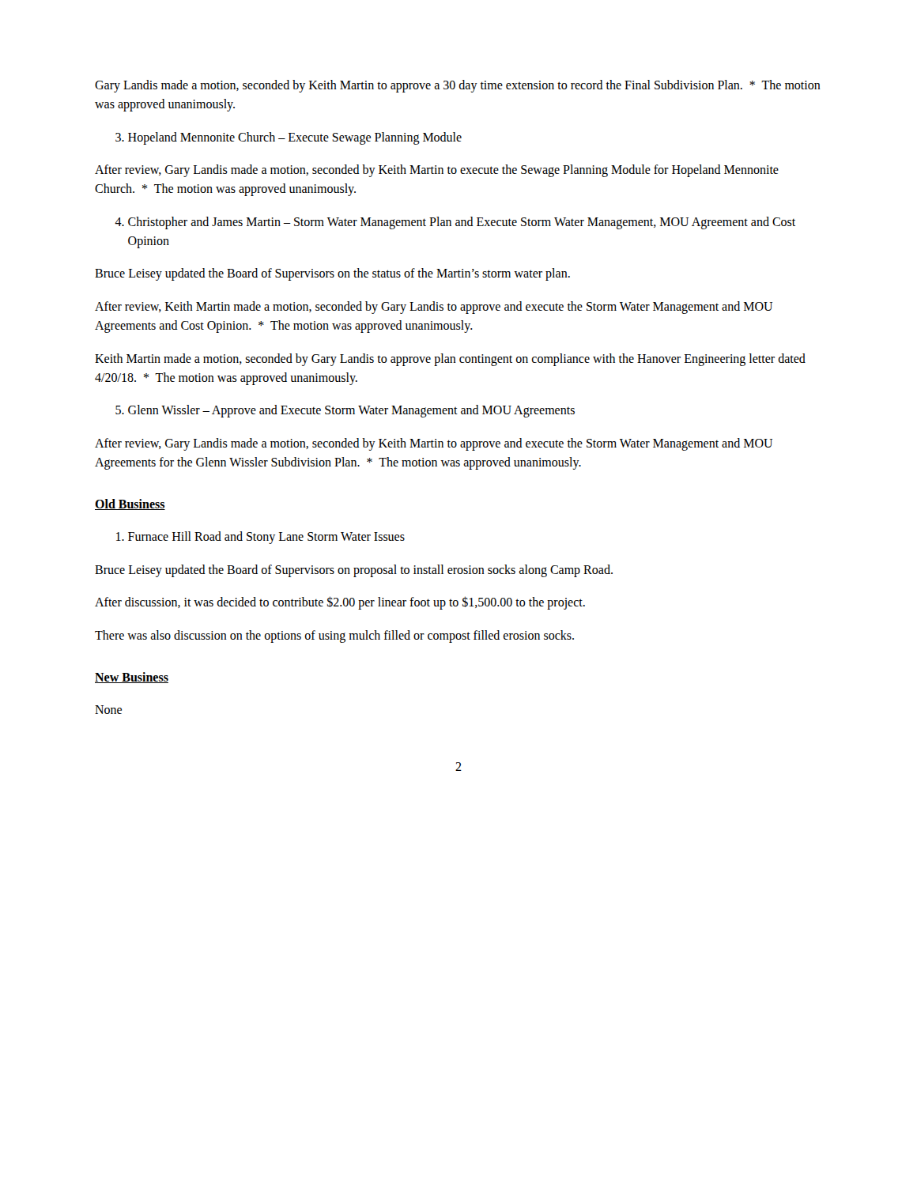Gary Landis made a motion, seconded by Keith Martin to approve a 30 day time extension to record the Final Subdivision Plan. * The motion was approved unanimously.
Hopeland Mennonite Church – Execute Sewage Planning Module
After review, Gary Landis made a motion, seconded by Keith Martin to execute the Sewage Planning Module for Hopeland Mennonite Church. * The motion was approved unanimously.
Christopher and James Martin – Storm Water Management Plan and Execute Storm Water Management, MOU Agreement and Cost Opinion
Bruce Leisey updated the Board of Supervisors on the status of the Martin’s storm water plan.
After review, Keith Martin made a motion, seconded by Gary Landis to approve and execute the Storm Water Management and MOU Agreements and Cost Opinion. * The motion was approved unanimously.
Keith Martin made a motion, seconded by Gary Landis to approve plan contingent on compliance with the Hanover Engineering letter dated 4/20/18. * The motion was approved unanimously.
Glenn Wissler – Approve and Execute Storm Water Management and MOU Agreements
After review, Gary Landis made a motion, seconded by Keith Martin to approve and execute the Storm Water Management and MOU Agreements for the Glenn Wissler Subdivision Plan. * The motion was approved unanimously.
Old Business
Furnace Hill Road and Stony Lane Storm Water Issues
Bruce Leisey updated the Board of Supervisors on proposal to install erosion socks along Camp Road.
After discussion, it was decided to contribute $2.00 per linear foot up to $1,500.00 to the project.
There was also discussion on the options of using mulch filled or compost filled erosion socks.
New Business
None
2